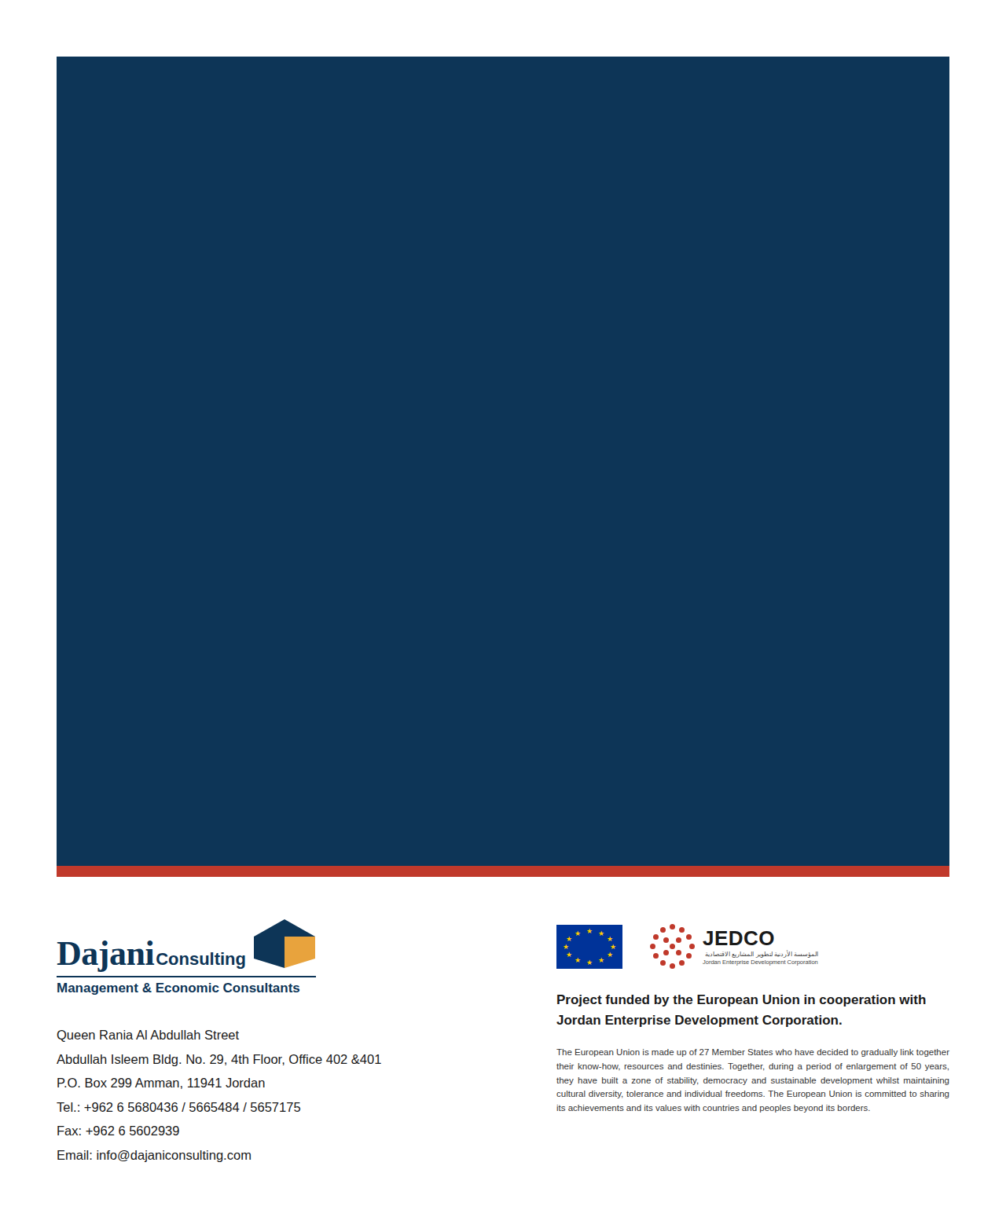Dajani Consulting
Management & Economic Consultants
Queen Rania Al Abdullah Street
Abdullah Isleem Bldg. No. 29, 4th Floor, Office 402 &401
P.O. Box 299 Amman, 11941 Jordan
Tel.: +962 6 5680436 / 5665484 / 5657175
Fax: +962 6 5602939
Email: info@dajaniconsulting.com
★ ★ ★ ★ ★ ★ ★ ★ ★ ★ ★ ★
JEDCO
المؤسسة الأردنية لتطوير المشاريع الاقتصادية Jordan Enterprise Development Corporation
Project funded by the European Union in cooperation with Jordan Enterprise Development Corporation.
The European Union is made up of 27 Member States who have decided to gradually link together their know-how, resources and destinies. Together, during a period of enlargement of 50 years, they have built a zone of stability, democracy and sustainable development whilst maintaining cultural diversity, tolerance and individual freedoms. The European Union is committed to sharing its achievements and its values with countries and peoples beyond its borders.